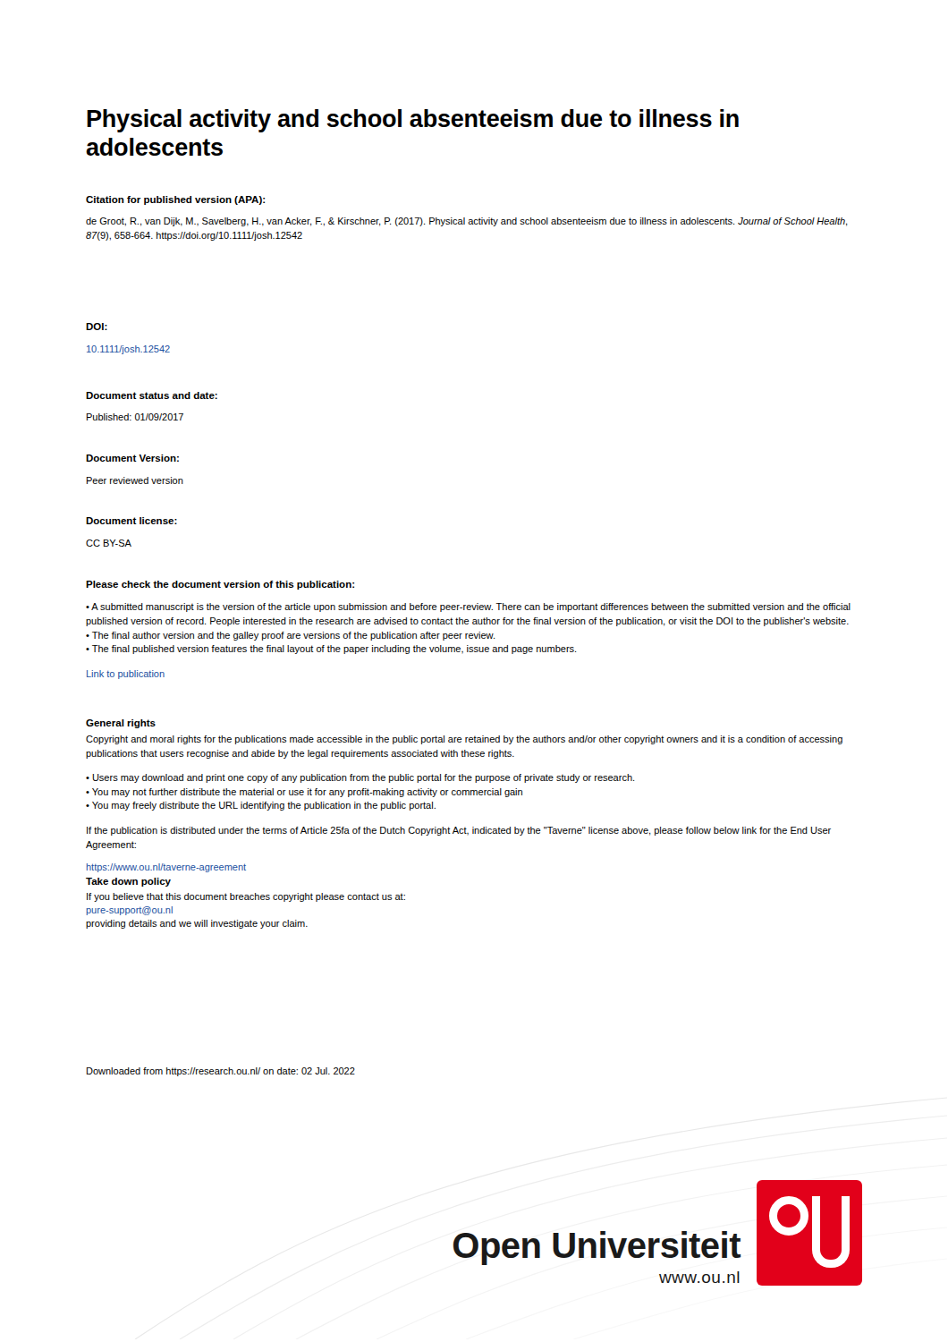Physical activity and school absenteeism due to illness in adolescents
Citation for published version (APA):
de Groot, R., van Dijk, M., Savelberg, H., van Acker, F., & Kirschner, P. (2017). Physical activity and school absenteeism due to illness in adolescents. Journal of School Health, 87(9), 658-664. https://doi.org/10.1111/josh.12542
DOI:
10.1111/josh.12542
Document status and date:
Published: 01/09/2017
Document Version:
Peer reviewed version
Document license:
CC BY-SA
Please check the document version of this publication:
• A submitted manuscript is the version of the article upon submission and before peer-review. There can be important differences between the submitted version and the official published version of record. People interested in the research are advised to contact the author for the final version of the publication, or visit the DOI to the publisher's website.
• The final author version and the galley proof are versions of the publication after peer review.
• The final published version features the final layout of the paper including the volume, issue and page numbers.
Link to publication
General rights
Copyright and moral rights for the publications made accessible in the public portal are retained by the authors and/or other copyright owners and it is a condition of accessing publications that users recognise and abide by the legal requirements associated with these rights.
• Users may download and print one copy of any publication from the public portal for the purpose of private study or research.
• You may not further distribute the material or use it for any profit-making activity or commercial gain
• You may freely distribute the URL identifying the publication in the public portal.
If the publication is distributed under the terms of Article 25fa of the Dutch Copyright Act, indicated by the "Taverne" license above, please follow below link for the End User Agreement:
https://www.ou.nl/taverne-agreement
Take down policy
If you believe that this document breaches copyright please contact us at:
pure-support@ou.nl
providing details and we will investigate your claim.
Downloaded from https://research.ou.nl/ on date: 02 Jul. 2022
Open Universiteit www.ou.nl